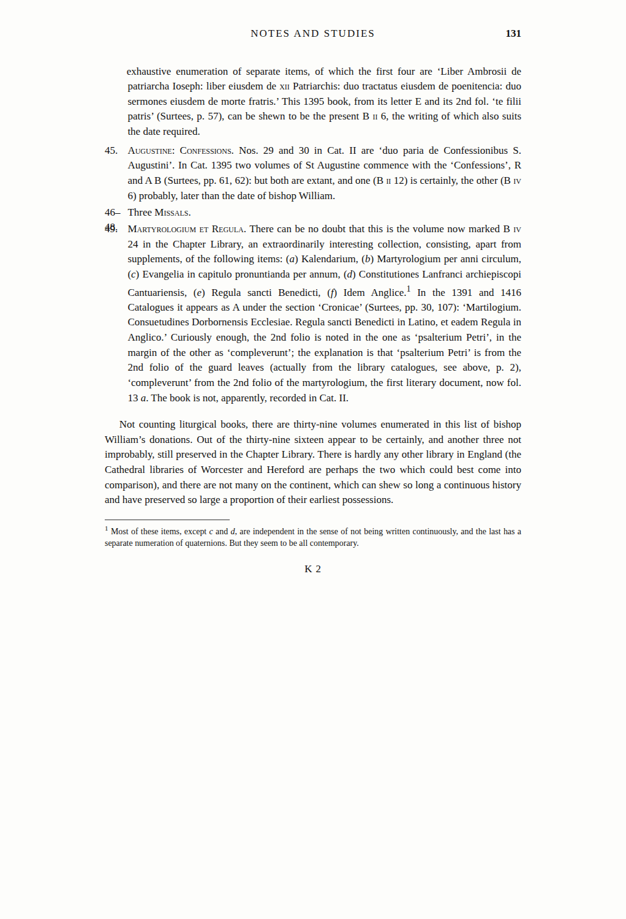Notes and Studies 131
exhaustive enumeration of separate items, of which the first four are ‘Liber Ambrosii de patriarcha Ioseph: liber eiusdem de xii Patriarchis: duo tractatus eiusdem de poenitencia: duo sermones eiusdem de morte fratris.’ This 1395 book, from its letter E and its 2nd fol. ‘te filii patris’ (Surtees, p. 57), can be shewn to be the present B ii 6, the writing of which also suits the date required.
45. Augustine: Confessions. Nos. 29 and 30 in Cat. II are ‘duo paria de Confessionibus S. Augustini’. In Cat. 1395 two volumes of St Augustine commence with the ‘Confessions’, R and A B (Surtees, pp. 61, 62): but both are extant, and one (B ii 12) is certainly, the other (B iv 6) probably, later than the date of bishop William.
46–48. Three Missals.
49. Martyrologium et Regula. There can be no doubt that this is the volume now marked B iv 24 in the Chapter Library, an extraordinarily interesting collection, consisting, apart from supplements, of the following items: (a) Kalendarium, (b) Martyrologium per anni circulum, (c) Evangelia in capitulo pronuntianda per annum, (d) Constitutiones Lanfranci archiepiscopi Cantuariensis, (e) Regula sancti Benedicti, (f) Idem Anglice.1 In the 1391 and 1416 Catalogues it appears as A under the section ‘Cronicae’ (Surtees, pp. 30, 107): ‘Martilogium. Consuetudines Dorbornensis Ecclesiae. Regula sancti Benedicti in Latino, et eadem Regula in Anglico.’ Curiously enough, the 2nd folio is noted in the one as ‘psalterium Petri’, in the margin of the other as ‘compleverunt’; the explanation is that ‘psalterium Petri’ is from the 2nd folio of the guard leaves (actually from the library catalogues, see above, p. 2), ‘compleverunt’ from the 2nd folio of the martyrologium, the first literary document, now fol. 13 a. The book is not, apparently, recorded in Cat. II.
Not counting liturgical books, there are thirty-nine volumes enumerated in this list of bishop William’s donations. Out of the thirty-nine sixteen appear to be certainly, and another three not improbably, still preserved in the Chapter Library. There is hardly any other library in England (the Cathedral libraries of Worcester and Hereford are perhaps the two which could best come into comparison), and there are not many on the continent, which can shew so long a continuous history and have preserved so large a proportion of their earliest possessions.
1 Most of these items, except c and d, are independent in the sense of not being written continuously, and the last has a separate numeration of quaternions. But they seem to be all contemporary.
K 2